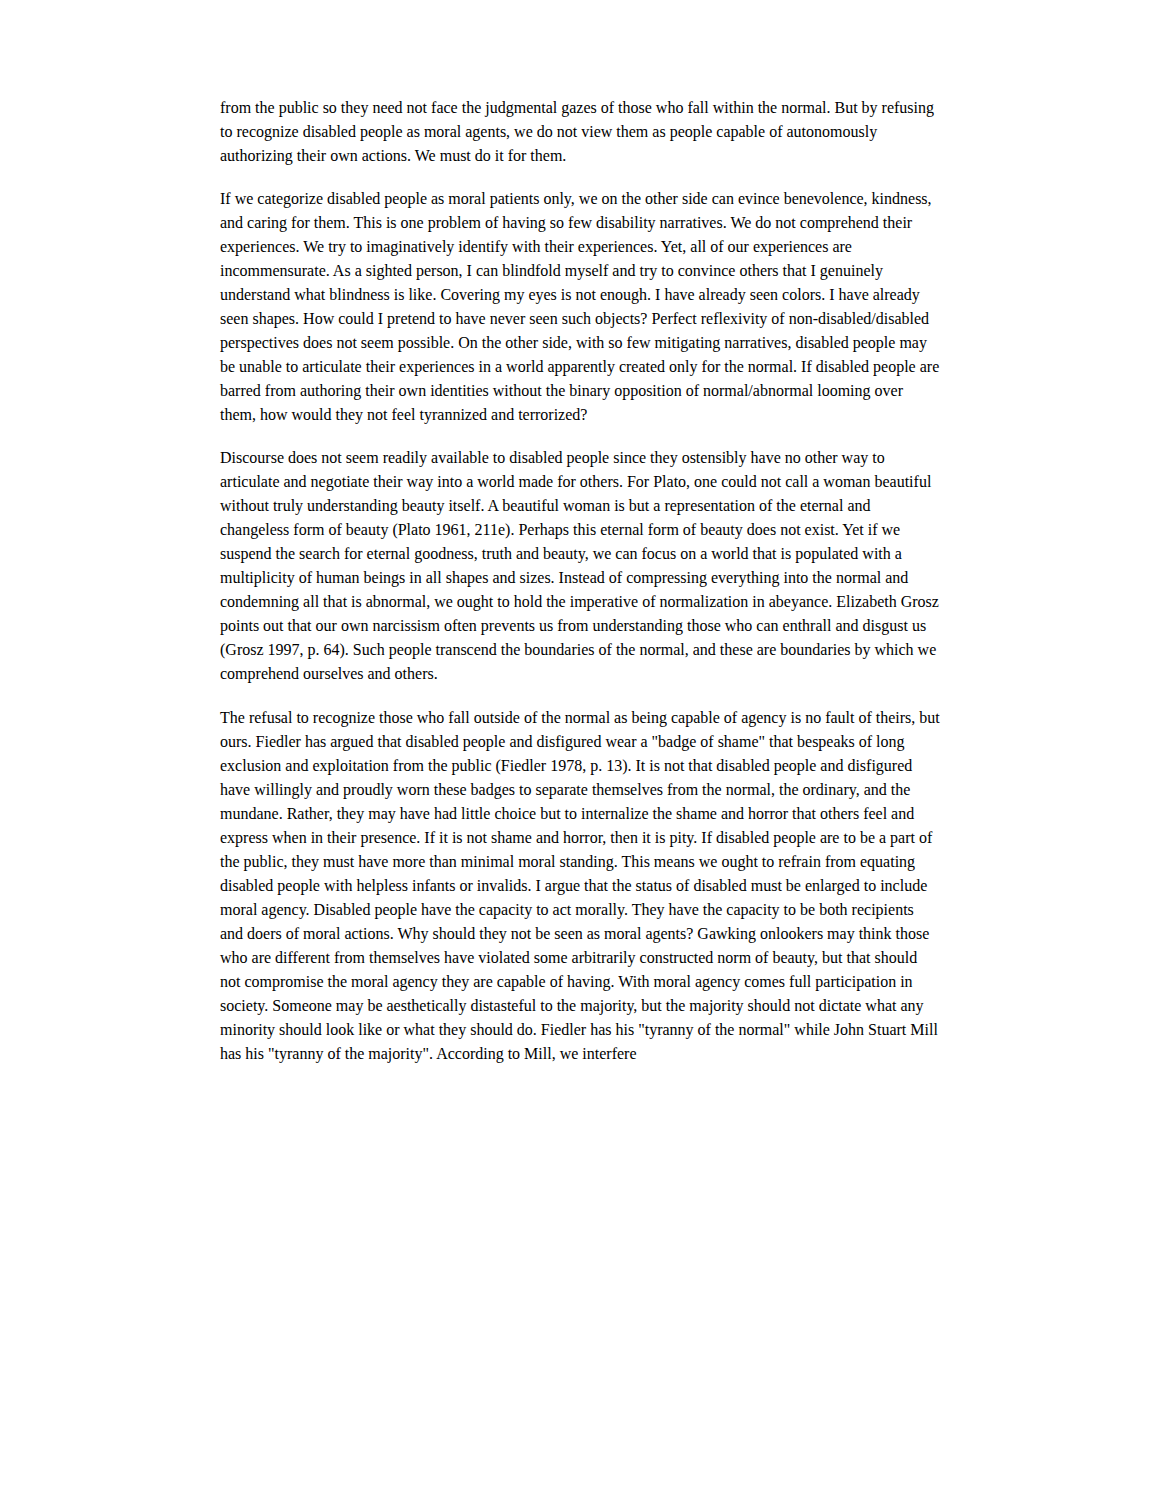from the public so they need not face the judgmental gazes of those who fall within the normal. But by refusing to recognize disabled people as moral agents, we do not view them as people capable of autonomously authorizing their own actions. We must do it for them.
If we categorize disabled people as moral patients only, we on the other side can evince benevolence, kindness, and caring for them. This is one problem of having so few disability narratives. We do not comprehend their experiences. We try to imaginatively identify with their experiences. Yet, all of our experiences are incommensurate. As a sighted person, I can blindfold myself and try to convince others that I genuinely understand what blindness is like. Covering my eyes is not enough. I have already seen colors. I have already seen shapes. How could I pretend to have never seen such objects? Perfect reflexivity of non-disabled/disabled perspectives does not seem possible. On the other side, with so few mitigating narratives, disabled people may be unable to articulate their experiences in a world apparently created only for the normal. If disabled people are barred from authoring their own identities without the binary opposition of normal/abnormal looming over them, how would they not feel tyrannized and terrorized?
Discourse does not seem readily available to disabled people since they ostensibly have no other way to articulate and negotiate their way into a world made for others. For Plato, one could not call a woman beautiful without truly understanding beauty itself. A beautiful woman is but a representation of the eternal and changeless form of beauty (Plato 1961, 211e). Perhaps this eternal form of beauty does not exist. Yet if we suspend the search for eternal goodness, truth and beauty, we can focus on a world that is populated with a multiplicity of human beings in all shapes and sizes. Instead of compressing everything into the normal and condemning all that is abnormal, we ought to hold the imperative of normalization in abeyance. Elizabeth Grosz points out that our own narcissism often prevents us from understanding those who can enthrall and disgust us (Grosz 1997, p. 64). Such people transcend the boundaries of the normal, and these are boundaries by which we comprehend ourselves and others.
The refusal to recognize those who fall outside of the normal as being capable of agency is no fault of theirs, but ours. Fiedler has argued that disabled people and disfigured wear a "badge of shame" that bespeaks of long exclusion and exploitation from the public (Fiedler 1978, p. 13). It is not that disabled people and disfigured have willingly and proudly worn these badges to separate themselves from the normal, the ordinary, and the mundane. Rather, they may have had little choice but to internalize the shame and horror that others feel and express when in their presence. If it is not shame and horror, then it is pity. If disabled people are to be a part of the public, they must have more than minimal moral standing. This means we ought to refrain from equating disabled people with helpless infants or invalids. I argue that the status of disabled must be enlarged to include moral agency. Disabled people have the capacity to act morally. They have the capacity to be both recipients and doers of moral actions. Why should they not be seen as moral agents? Gawking onlookers may think those who are different from themselves have violated some arbitrarily constructed norm of beauty, but that should not compromise the moral agency they are capable of having. With moral agency comes full participation in society. Someone may be aesthetically distasteful to the majority, but the majority should not dictate what any minority should look like or what they should do. Fiedler has his "tyranny of the normal" while John Stuart Mill has his "tyranny of the majority". According to Mill, we interfere